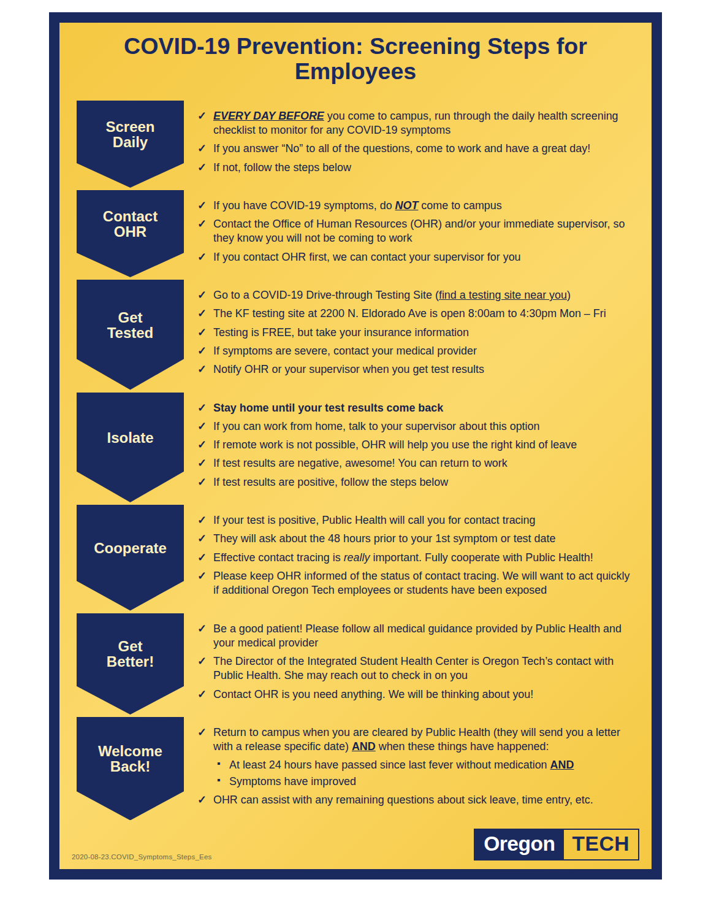COVID-19 Prevention: Screening Steps for Employees
Screen
Daily
EVERY DAY BEFORE you come to campus, run through the daily health screening checklist to monitor for any COVID-19 symptoms
If you answer “No” to all of the questions, come to work and have a great day!
If not, follow the steps below
Contact
OHR
If you have COVID-19 symptoms, do NOT come to campus
Contact the Office of Human Resources (OHR) and/or your immediate supervisor, so they know you will not be coming to work
If you contact OHR first, we can contact your supervisor for you
Get
Tested
Go to a COVID-19 Drive-through Testing Site (find a testing site near you)
The KF testing site at 2200 N. Eldorado Ave is open 8:00am to 4:30pm Mon – Fri
Testing is FREE, but take your insurance information
If symptoms are severe, contact your medical provider
Notify OHR or your supervisor when you get test results
Isolate
Stay home until your test results come back
If you can work from home, talk to your supervisor about this option
If remote work is not possible, OHR will help you use the right kind of leave
If test results are negative, awesome! You can return to work
If test results are positive, follow the steps below
Cooperate
If your test is positive, Public Health will call you for contact tracing
They will ask about the 48 hours prior to your 1st symptom or test date
Effective contact tracing is really important. Fully cooperate with Public Health!
Please keep OHR informed of the status of contact tracing. We will want to act quickly if additional Oregon Tech employees or students have been exposed
Get
Better!
Be a good patient! Please follow all medical guidance provided by Public Health and your medical provider
The Director of the Integrated Student Health Center is Oregon Tech’s contact with Public Health. She may reach out to check in on you
Contact OHR is you need anything. We will be thinking about you!
Welcome
Back!
Return to campus when you are cleared by Public Health (they will send you a letter with a release specific date) AND when these things have happened:
At least 24 hours have passed since last fever without medication AND
Symptoms have improved
OHR can assist with any remaining questions about sick leave, time entry, etc.
2020-08-23.COVID_Symptoms_Steps_Ees
Oregon
TECH